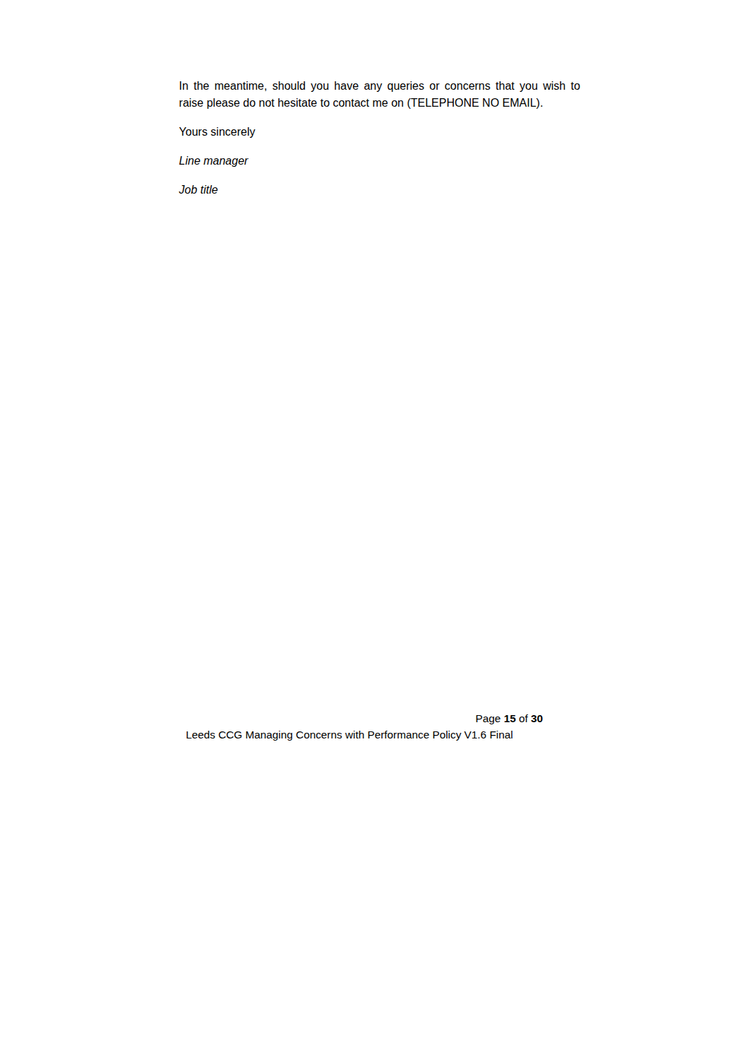In the meantime, should you have any queries or concerns that you wish to raise please do not hesitate to contact me on (TELEPHONE NO EMAIL).
Yours sincerely
Line manager
Job title
Page 15 of 30
Leeds CCG Managing Concerns with Performance Policy V1.6 Final